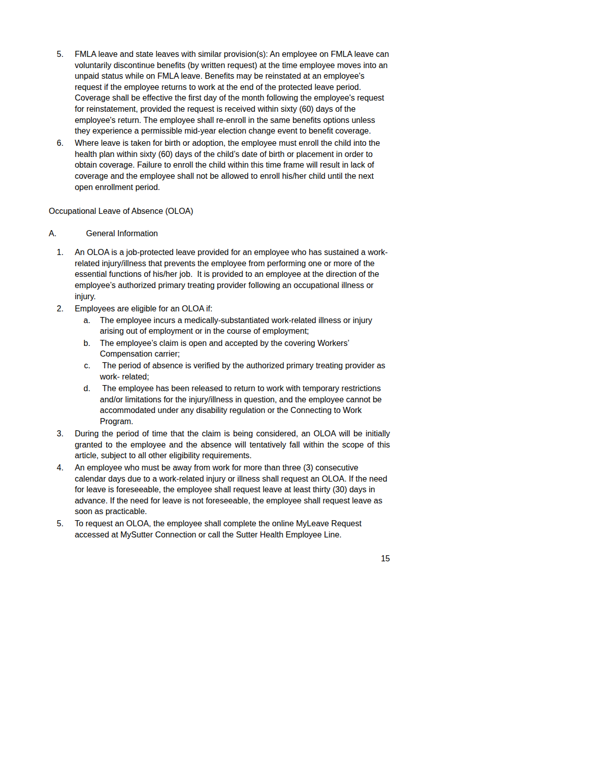FMLA leave and state leaves with similar provision(s): An employee on FMLA leave can voluntarily discontinue benefits (by written request) at the time employee moves into an unpaid status while on FMLA leave. Benefits may be reinstated at an employee's request if the employee returns to work at the end of the protected leave period. Coverage shall be effective the first day of the month following the employee's request for reinstatement, provided the request is received within sixty (60) days of the employee's return. The employee shall re-enroll in the same benefits options unless they experience a permissible mid-year election change event to benefit coverage.
Where leave is taken for birth or adoption, the employee must enroll the child into the health plan within sixty (60) days of the child’s date of birth or placement in order to obtain coverage. Failure to enroll the child within this time frame will result in lack of coverage and the employee shall not be allowed to enroll his/her child until the next open enrollment period.
Occupational Leave of Absence (OLOA)
A. General Information
An OLOA is a job-protected leave provided for an employee who has sustained a work-related injury/illness that prevents the employee from performing one or more of the essential functions of his/her job. It is provided to an employee at the direction of the employee’s authorized primary treating provider following an occupational illness or injury.
Employees are eligible for an OLOA if:
The employee incurs a medically-substantiated work-related illness or injury arising out of employment or in the course of employment;
The employee’s claim is open and accepted by the covering Workers’ Compensation carrier;
The period of absence is verified by the authorized primary treating provider as work- related;
The employee has been released to return to work with temporary restrictions and/or limitations for the injury/illness in question, and the employee cannot be accommodated under any disability regulation or the Connecting to Work Program.
During the period of time that the claim is being considered, an OLOA will be initially granted to the employee and the absence will tentatively fall within the scope of this article, subject to all other eligibility requirements.
An employee who must be away from work for more than three (3) consecutive calendar days due to a work-related injury or illness shall request an OLOA. If the need for leave is foreseeable, the employee shall request leave at least thirty (30) days in advance. If the need for leave is not foreseeable, the employee shall request leave as soon as practicable.
To request an OLOA, the employee shall complete the online MyLeave Request accessed at MySutter Connection or call the Sutter Health Employee Line.
15